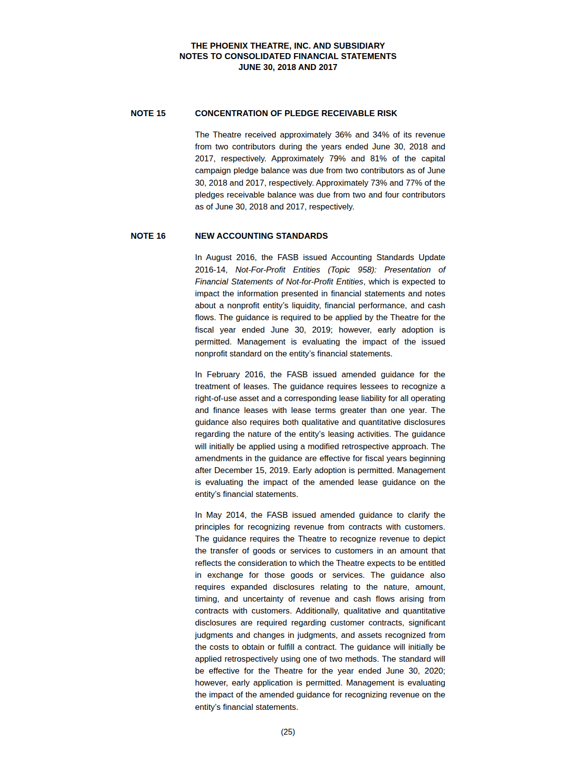THE PHOENIX THEATRE, INC. AND SUBSIDIARY
NOTES TO CONSOLIDATED FINANCIAL STATEMENTS
JUNE 30, 2018 AND 2017
NOTE 15 CONCENTRATION OF PLEDGE RECEIVABLE RISK
The Theatre received approximately 36% and 34% of its revenue from two contributors during the years ended June 30, 2018 and 2017, respectively. Approximately 79% and 81% of the capital campaign pledge balance was due from two contributors as of June 30, 2018 and 2017, respectively. Approximately 73% and 77% of the pledges receivable balance was due from two and four contributors as of June 30, 2018 and 2017, respectively.
NOTE 16 NEW ACCOUNTING STANDARDS
In August 2016, the FASB issued Accounting Standards Update 2016-14, Not-For-Profit Entities (Topic 958): Presentation of Financial Statements of Not-for-Profit Entities, which is expected to impact the information presented in financial statements and notes about a nonprofit entity’s liquidity, financial performance, and cash flows. The guidance is required to be applied by the Theatre for the fiscal year ended June 30, 2019; however, early adoption is permitted. Management is evaluating the impact of the issued nonprofit standard on the entity’s financial statements.
In February 2016, the FASB issued amended guidance for the treatment of leases. The guidance requires lessees to recognize a right-of-use asset and a corresponding lease liability for all operating and finance leases with lease terms greater than one year. The guidance also requires both qualitative and quantitative disclosures regarding the nature of the entity’s leasing activities. The guidance will initially be applied using a modified retrospective approach. The amendments in the guidance are effective for fiscal years beginning after December 15, 2019. Early adoption is permitted. Management is evaluating the impact of the amended lease guidance on the entity’s financial statements.
In May 2014, the FASB issued amended guidance to clarify the principles for recognizing revenue from contracts with customers. The guidance requires the Theatre to recognize revenue to depict the transfer of goods or services to customers in an amount that reflects the consideration to which the Theatre expects to be entitled in exchange for those goods or services. The guidance also requires expanded disclosures relating to the nature, amount, timing, and uncertainty of revenue and cash flows arising from contracts with customers. Additionally, qualitative and quantitative disclosures are required regarding customer contracts, significant judgments and changes in judgments, and assets recognized from the costs to obtain or fulfill a contract. The guidance will initially be applied retrospectively using one of two methods. The standard will be effective for the Theatre for the year ended June 30, 2020; however, early application is permitted. Management is evaluating the impact of the amended guidance for recognizing revenue on the entity’s financial statements.
(25)